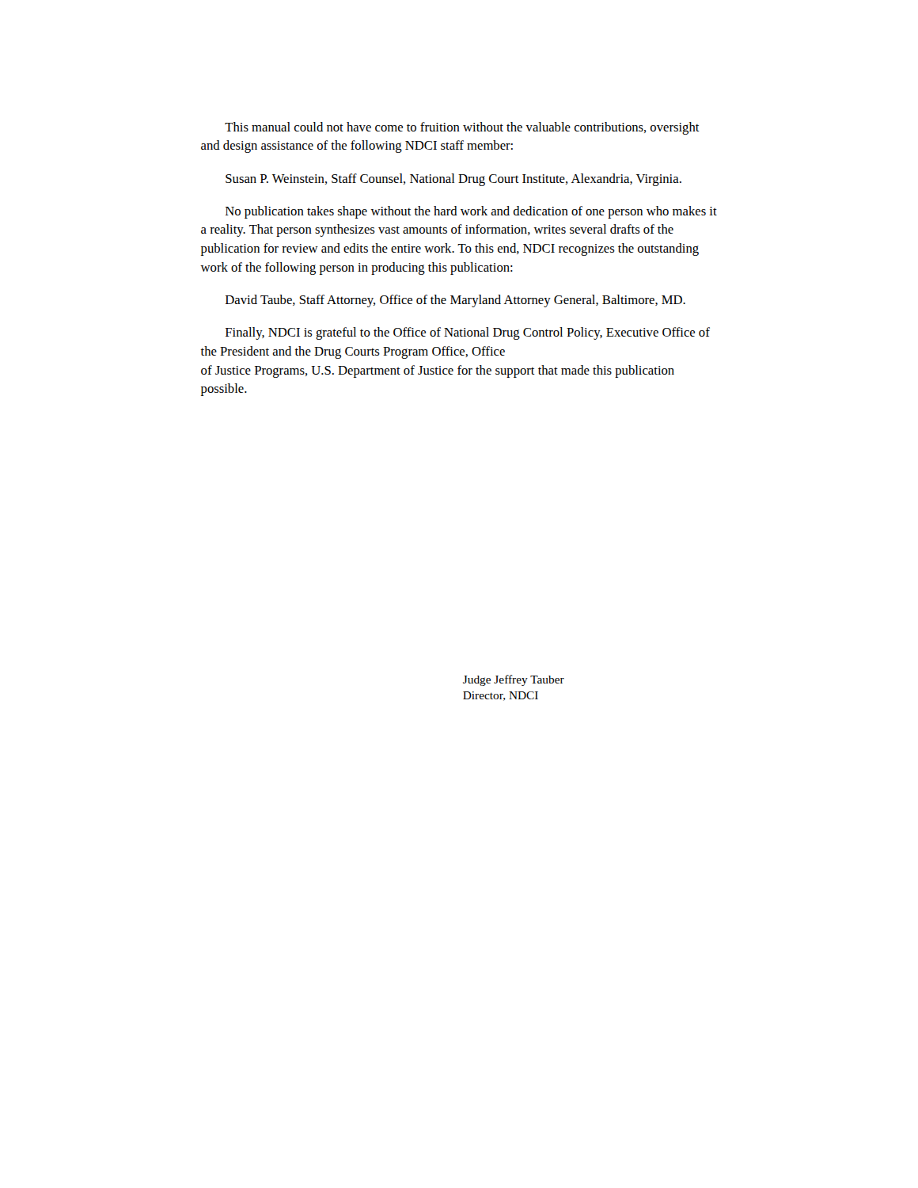This manual could not have come to fruition without the valuable contributions, oversight and design assistance of the following NDCI staff member:
Susan P. Weinstein, Staff Counsel, National Drug Court Institute, Alexandria, Virginia.
No publication takes shape without the hard work and dedication of one person who makes it a reality. That person synthesizes vast amounts of information, writes several drafts of the publication for review and edits the entire work. To this end, NDCI recognizes the outstanding work of the following person in producing this publication:
David Taube, Staff Attorney, Office of the Maryland Attorney General, Baltimore, MD.
Finally, NDCI is grateful to the Office of National Drug Control Policy, Executive Office of the President and the Drug Courts Program Office, Office
of Justice Programs, U.S. Department of Justice for the support that made this publication possible.
Judge Jeffrey Tauber Director, NDCI